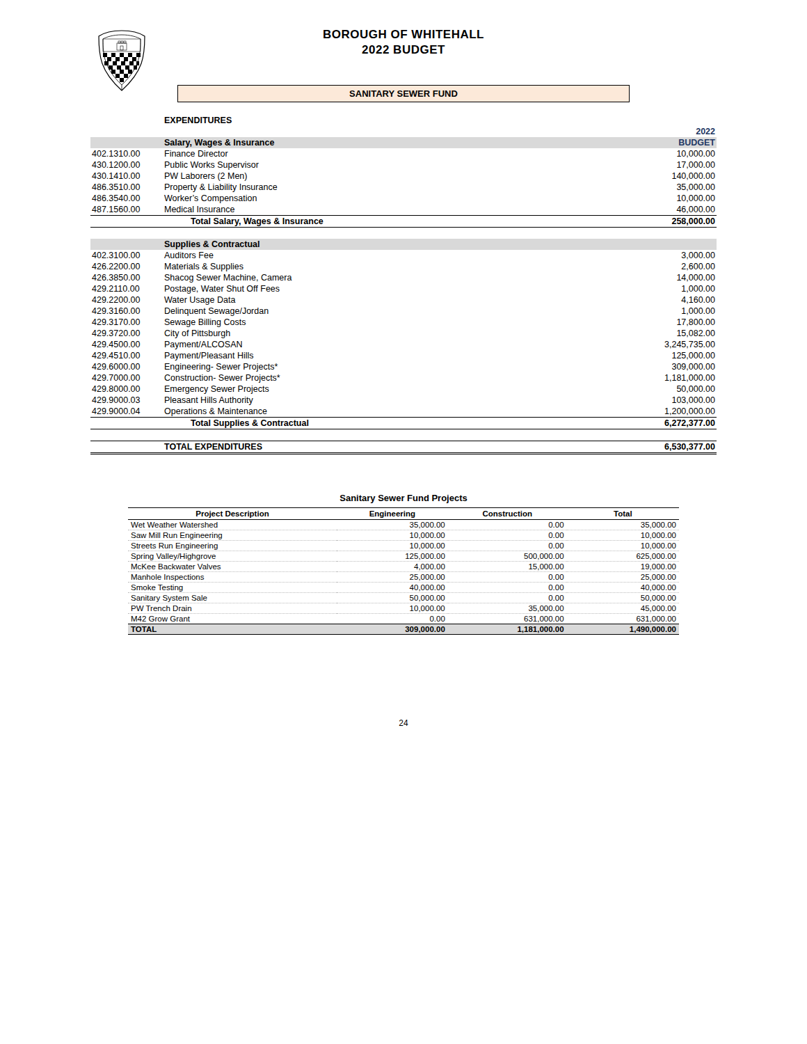BOROUGH OF WHITEHALL
2022 BUDGET
SANITARY SEWER FUND
| | EXPENDITURES | |
| | | 2022 |
| | Salary, Wages & Insurance | BUDGET |
| 402.1310.00 | Finance Director | 10,000.00 |
| 430.1200.00 | Public Works Supervisor | 17,000.00 |
| 430.1410.00 | PW Laborers (2 Men) | 140,000.00 |
| 486.3510.00 | Property & Liability Insurance | 35,000.00 |
| 486.3540.00 | Worker’s Compensation | 10,000.00 |
| 487.1560.00 | Medical Insurance | 46,000.00 |
| | Total Salary, Wages & Insurance | 258,000.00 |
| | Supplies & Contractual | |
| 402.3100.00 | Auditors Fee | 3,000.00 |
| 426.2200.00 | Materials & Supplies | 2,600.00 |
| 426.3850.00 | Shacog Sewer Machine, Camera | 14,000.00 |
| 429.2110.00 | Postage, Water Shut Off Fees | 1,000.00 |
| 429.2200.00 | Water Usage Data | 4,160.00 |
| 429.3160.00 | Delinquent Sewage/Jordan | 1,000.00 |
| 429.3170.00 | Sewage Billing Costs | 17,800.00 |
| 429.3720.00 | City of Pittsburgh | 15,082.00 |
| 429.4500.00 | Payment/ALCOSAN | 3,245,735.00 |
| 429.4510.00 | Payment/Pleasant Hills | 125,000.00 |
| 429.6000.00 | Engineering- Sewer Projects* | 309,000.00 |
| 429.7000.00 | Construction- Sewer Projects* | 1,181,000.00 |
| 429.8000.00 | Emergency Sewer Projects | 50,000.00 |
| 429.9000.03 | Pleasant Hills Authority | 103,000.00 |
| 429.9000.04 | Operations & Maintenance | 1,200,000.00 |
| | Total Supplies & Contractual | 6,272,377.00 |
| | TOTAL EXPENDITURES | 6,530,377.00 |
Sanitary Sewer Fund Projects
| Project Description | Engineering | Construction | Total |
| --- | --- | --- | --- |
| Wet Weather Watershed | 35,000.00 | 0.00 | 35,000.00 |
| Saw Mill Run Engineering | 10,000.00 | 0.00 | 10,000.00 |
| Streets Run Engineering | 10,000.00 | 0.00 | 10,000.00 |
| Spring Valley/Highgrove | 125,000.00 | 500,000.00 | 625,000.00 |
| McKee Backwater Valves | 4,000.00 | 15,000.00 | 19,000.00 |
| Manhole Inspections | 25,000.00 | 0.00 | 25,000.00 |
| Smoke Testing | 40,000.00 | 0.00 | 40,000.00 |
| Sanitary System Sale | 50,000.00 | 0.00 | 50,000.00 |
| PW Trench Drain | 10,000.00 | 35,000.00 | 45,000.00 |
| M42 Grow Grant | 0.00 | 631,000.00 | 631,000.00 |
| TOTAL | 309,000.00 | 1,181,000.00 | 1,490,000.00 |
24